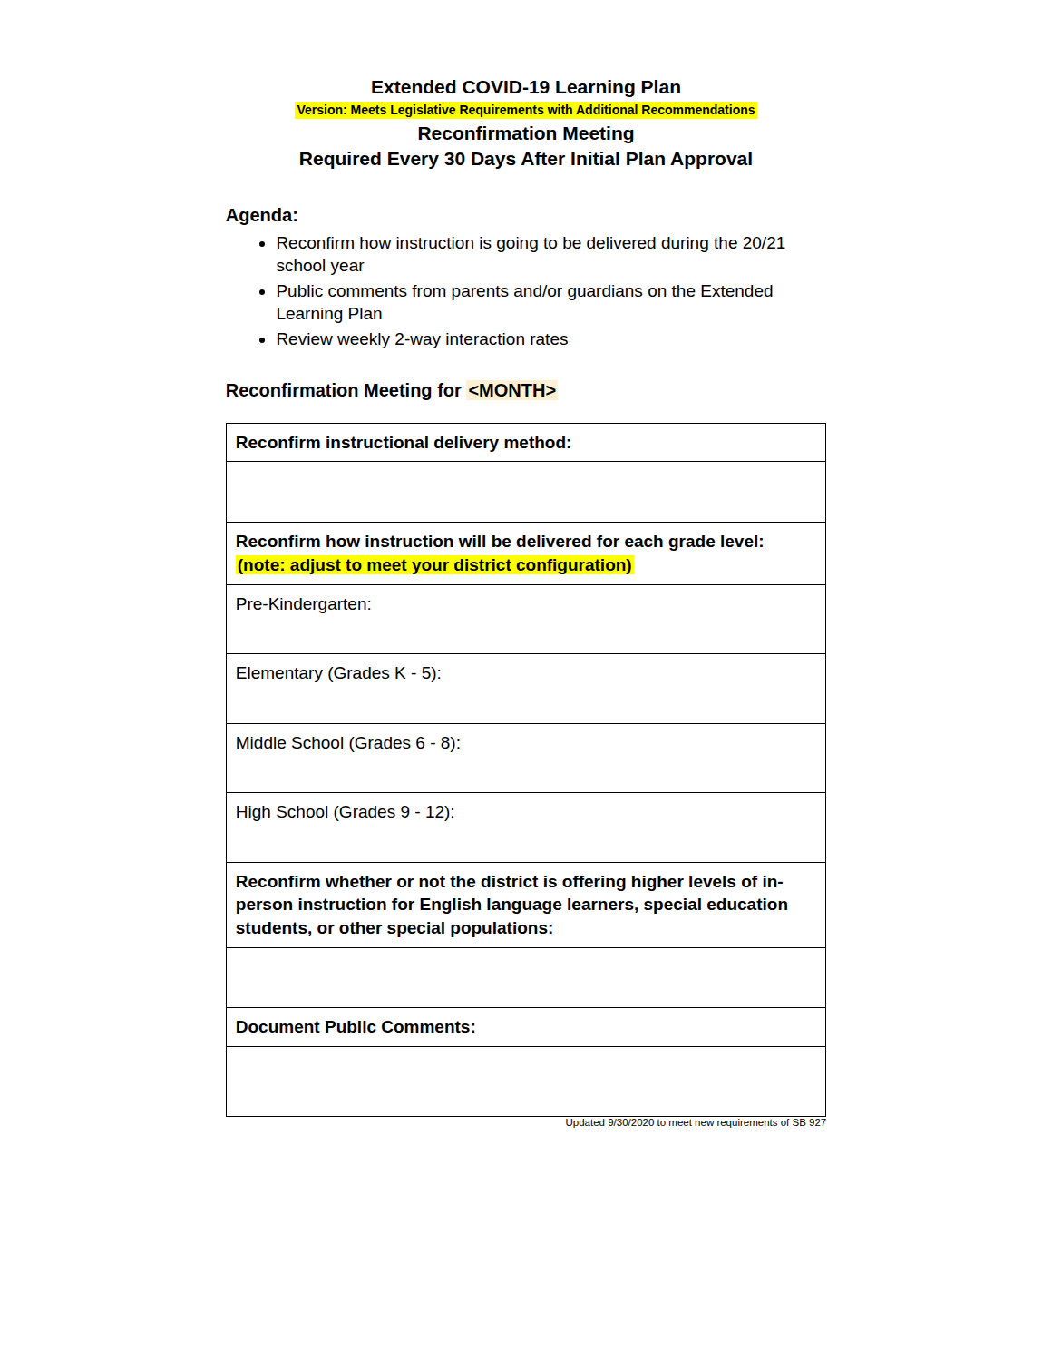Extended COVID-19 Learning Plan
Version: Meets Legislative Requirements with Additional Recommendations
Reconfirmation Meeting
Required Every 30 Days After Initial Plan Approval
Agenda:
Reconfirm how instruction is going to be delivered during the 20/21 school year
Public comments from parents and/or guardians on the Extended Learning Plan
Review weekly 2-way interaction rates
Reconfirmation Meeting for <MONTH>
| Reconfirm instructional delivery method: |
| Reconfirm how instruction will be delivered for each grade level: (note: adjust to meet your district configuration) |
| Pre-Kindergarten: |
| Elementary (Grades K - 5): |
| Middle School (Grades 6 - 8): |
| High School (Grades 9 - 12): |
| Reconfirm whether or not the district is offering higher levels of in-person instruction for English language learners, special education students, or other special populations: |
| Document Public Comments: |
Updated 9/30/2020 to meet new requirements of SB 927